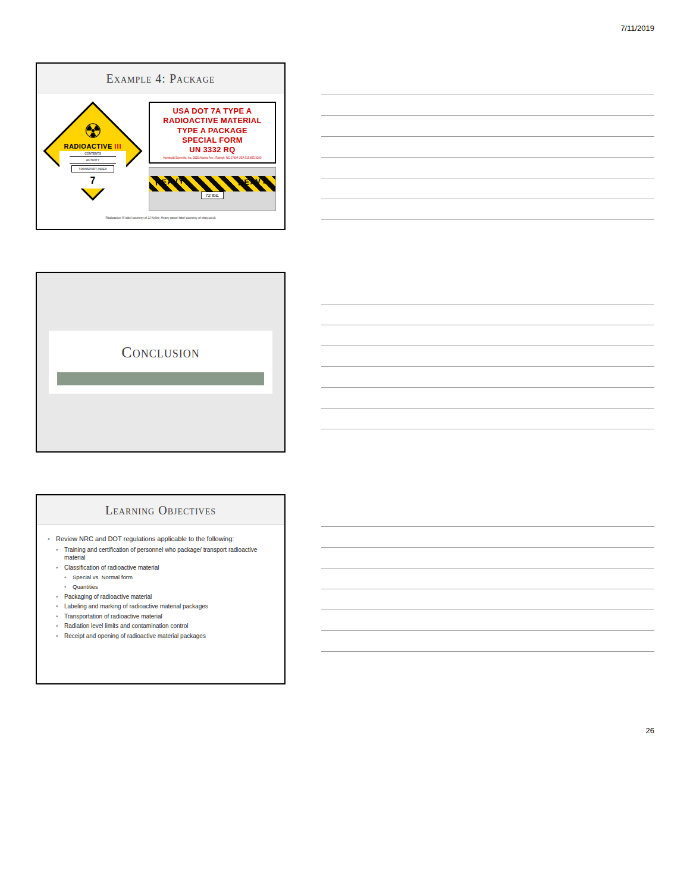7/11/2019
Example 4: Package
☢
RADIOACTIVE III
CONTENTS
ACTIVITY
TRANSPORT INDEX
7
USA DOT 7A TYPE A
RADIOACTIVE MATERIAL
TYPE A PACKAGE
SPECIAL FORM
UN 3332 RQ
Humboldt Scientific, Inc. 2525 Atlantic Ave., Raleigh, NC 27604 USA 919.833.3100
HEAVY
HEAVY
72 lbs.
Radioactive III label courtesy of JJ Keller; Heavy parcel label courtesy of ebay.co.uk
Conclusion
Learning Objectives
Review NRC and DOT regulations applicable to the following:
Training and certification of personnel who package/ transport radioactive material
Classification of radioactive material
Special vs. Normal form
Quantities
Packaging of radioactive material
Labeling and marking of radioactive material packages
Transportation of radioactive material
Radiation level limits and contamination control
Receipt and opening of radioactive material packages
26